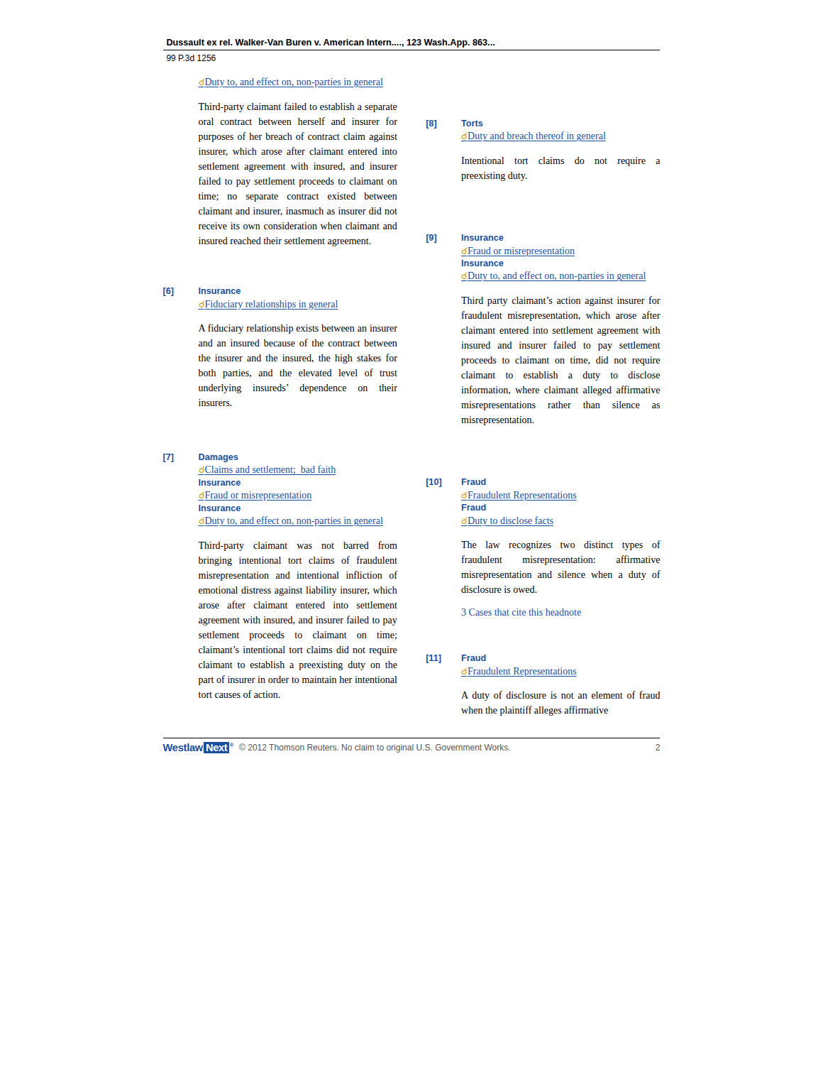Dussault ex rel. Walker-Van Buren v. American Intern...., 123 Wash.App. 863...
99 P.3d 1256
☌Duty to, and effect on, non-parties in general
Third-party claimant failed to establish a separate oral contract between herself and insurer for purposes of her breach of contract claim against insurer, which arose after claimant entered into settlement agreement with insured, and insurer failed to pay settlement proceeds to claimant on time; no separate contract existed between claimant and insurer, inasmuch as insurer did not receive its own consideration when claimant and insured reached their settlement agreement.
[6]
Insurance
☌Fiduciary relationships in general
A fiduciary relationship exists between an insurer and an insured because of the contract between the insurer and the insured, the high stakes for both parties, and the elevated level of trust underlying insureds’ dependence on their insurers.
[7]
Damages
☌Claims and settlement; bad faith
Insurance
☌Fraud or misrepresentation
Insurance
☌Duty to, and effect on, non-parties in general
Third-party claimant was not barred from bringing intentional tort claims of fraudulent misrepresentation and intentional infliction of emotional distress against liability insurer, which arose after claimant entered into settlement agreement with insured, and insurer failed to pay settlement proceeds to claimant on time; claimant’s intentional tort claims did not require claimant to establish a preexisting duty on the part of insurer in order to maintain her intentional tort causes of action.
[8]
Torts
☌Duty and breach thereof in general
Intentional tort claims do not require a preexisting duty.
[9]
Insurance
☌Fraud or misrepresentation
Insurance
☌Duty to, and effect on, non-parties in general
Third party claimant’s action against insurer for fraudulent misrepresentation, which arose after claimant entered into settlement agreement with insured and insurer failed to pay settlement proceeds to claimant on time, did not require claimant to establish a duty to disclose information, where claimant alleged affirmative misrepresentations rather than silence as misrepresentation.
[10]
Fraud
☌Fraudulent Representations
Fraud
☌Duty to disclose facts
The law recognizes two distinct types of fraudulent misrepresentation: affirmative misrepresentation and silence when a duty of disclosure is owed.
3 Cases that cite this headnote
[11]
Fraud
☌Fraudulent Representations
A duty of disclosure is not an element of fraud when the plaintiff alleges affirmative
WestlawNext® © 2012 Thomson Reuters. No claim to original U.S. Government Works. 2